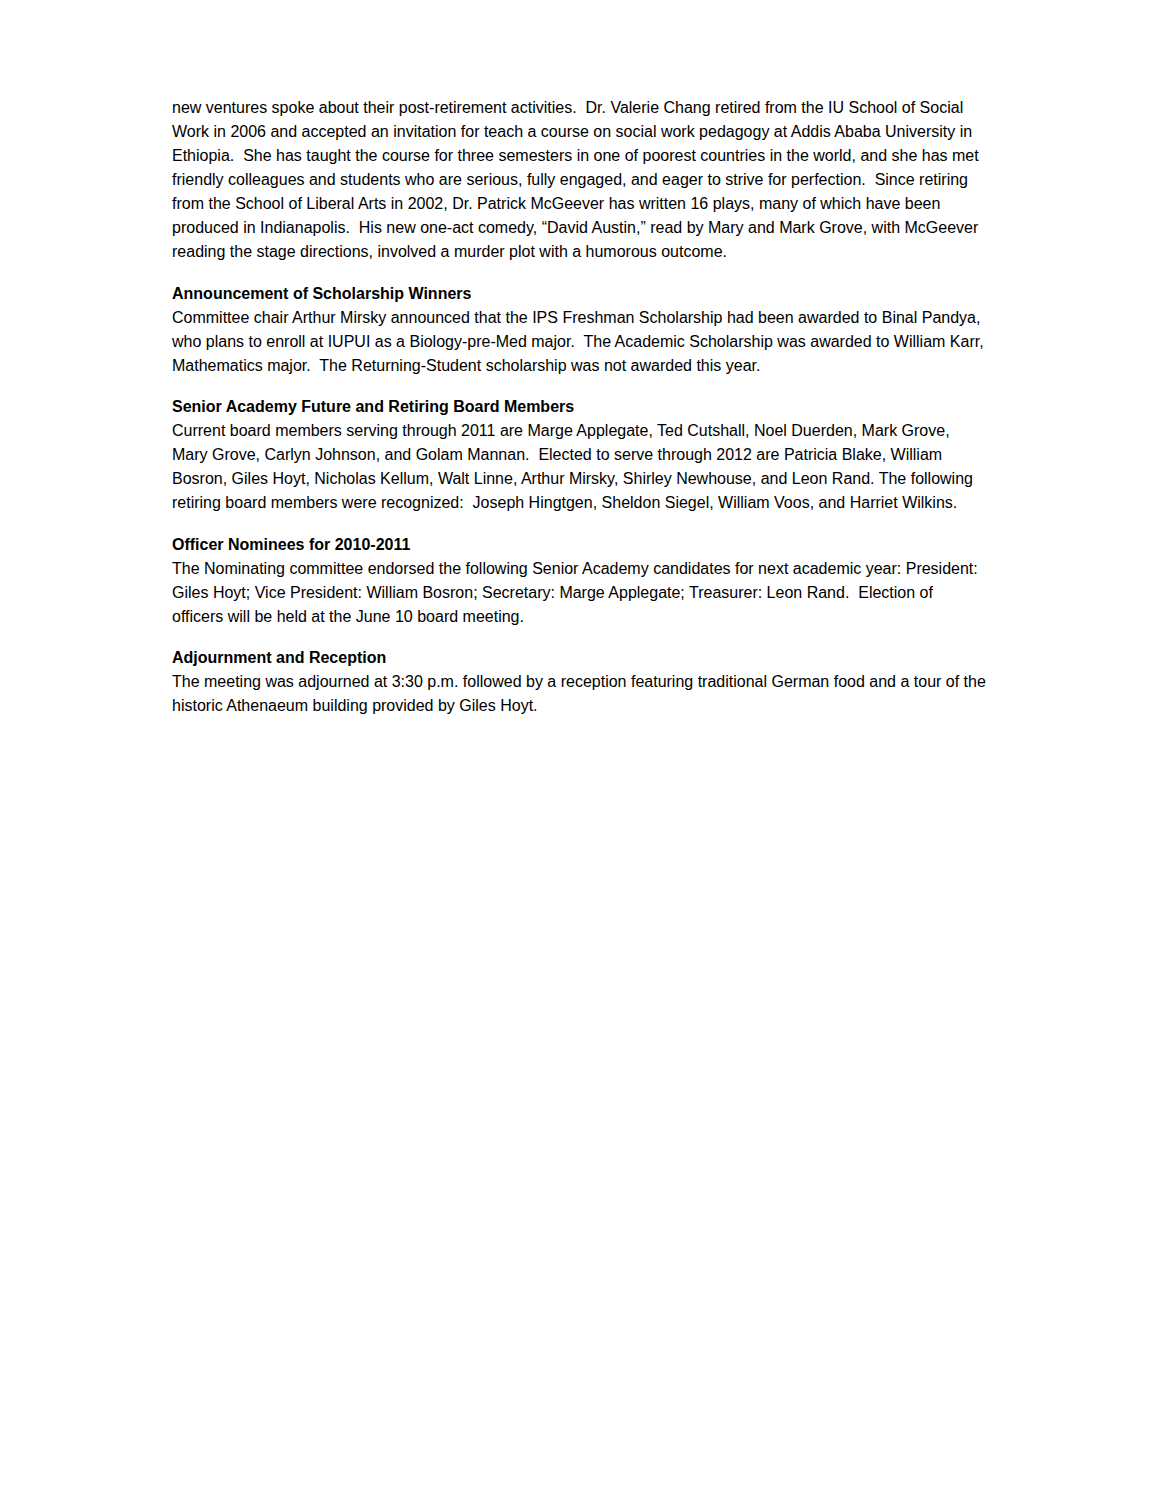new ventures spoke about their post-retirement activities. Dr. Valerie Chang retired from the IU School of Social Work in 2006 and accepted an invitation for teach a course on social work pedagogy at Addis Ababa University in Ethiopia. She has taught the course for three semesters in one of poorest countries in the world, and she has met friendly colleagues and students who are serious, fully engaged, and eager to strive for perfection. Since retiring from the School of Liberal Arts in 2002, Dr. Patrick McGeever has written 16 plays, many of which have been produced in Indianapolis. His new one-act comedy, “David Austin,” read by Mary and Mark Grove, with McGeever reading the stage directions, involved a murder plot with a humorous outcome.
Announcement of Scholarship Winners
Committee chair Arthur Mirsky announced that the IPS Freshman Scholarship had been awarded to Binal Pandya, who plans to enroll at IUPUI as a Biology-pre-Med major. The Academic Scholarship was awarded to William Karr, Mathematics major. The Returning-Student scholarship was not awarded this year.
Senior Academy Future and Retiring Board Members
Current board members serving through 2011 are Marge Applegate, Ted Cutshall, Noel Duerden, Mark Grove, Mary Grove, Carlyn Johnson, and Golam Mannan. Elected to serve through 2012 are Patricia Blake, William Bosron, Giles Hoyt, Nicholas Kellum, Walt Linne, Arthur Mirsky, Shirley Newhouse, and Leon Rand. The following retiring board members were recognized: Joseph Hingtgen, Sheldon Siegel, William Voos, and Harriet Wilkins.
Officer Nominees for 2010-2011
The Nominating committee endorsed the following Senior Academy candidates for next academic year: President: Giles Hoyt; Vice President: William Bosron; Secretary: Marge Applegate; Treasurer: Leon Rand. Election of officers will be held at the June 10 board meeting.
Adjournment and Reception
The meeting was adjourned at 3:30 p.m. followed by a reception featuring traditional German food and a tour of the historic Athenaeum building provided by Giles Hoyt.